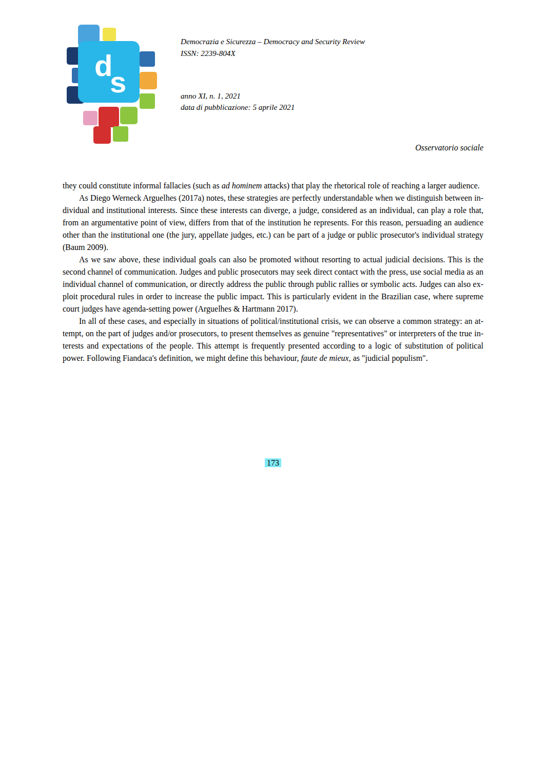d s
Democrazia e Sicurezza – Democracy and Security Review
ISSN: 2239-804X
anno XI, n. 1, 2021
data di pubblicazione: 5 aprile 2021
Osservatorio sociale
they could constitute informal fallacies (such as ad hominem attacks) that play the rhetorical role of reaching a larger audience.
As Diego Werneck Arguelhes (2017a) notes, these strategies are perfectly understandable when we distinguish between individual and institutional interests. Since these interests can diverge, a judge, considered as an individual, can play a role that, from an argumentative point of view, differs from that of the institution he represents. For this reason, persuading an audience other than the institutional one (the jury, appellate judges, etc.) can be part of a judge or public prosecutor's individual strategy (Baum 2009).
As we saw above, these individual goals can also be promoted without resorting to actual judicial decisions. This is the second channel of communication. Judges and public prosecutors may seek direct contact with the press, use social media as an individual channel of communication, or directly address the public through public rallies or symbolic acts. Judges can also exploit procedural rules in order to increase the public impact. This is particularly evident in the Brazilian case, where supreme court judges have agenda-setting power (Arguelhes & Hartmann 2017).
In all of these cases, and especially in situations of political/institutional crisis, we can observe a common strategy: an attempt, on the part of judges and/or prosecutors, to present themselves as genuine "representatives" or interpreters of the true interests and expectations of the people. This attempt is frequently presented according to a logic of substitution of political power. Following Fiandaca's definition, we might define this behaviour, faute de mieux, as "judicial populism".
173